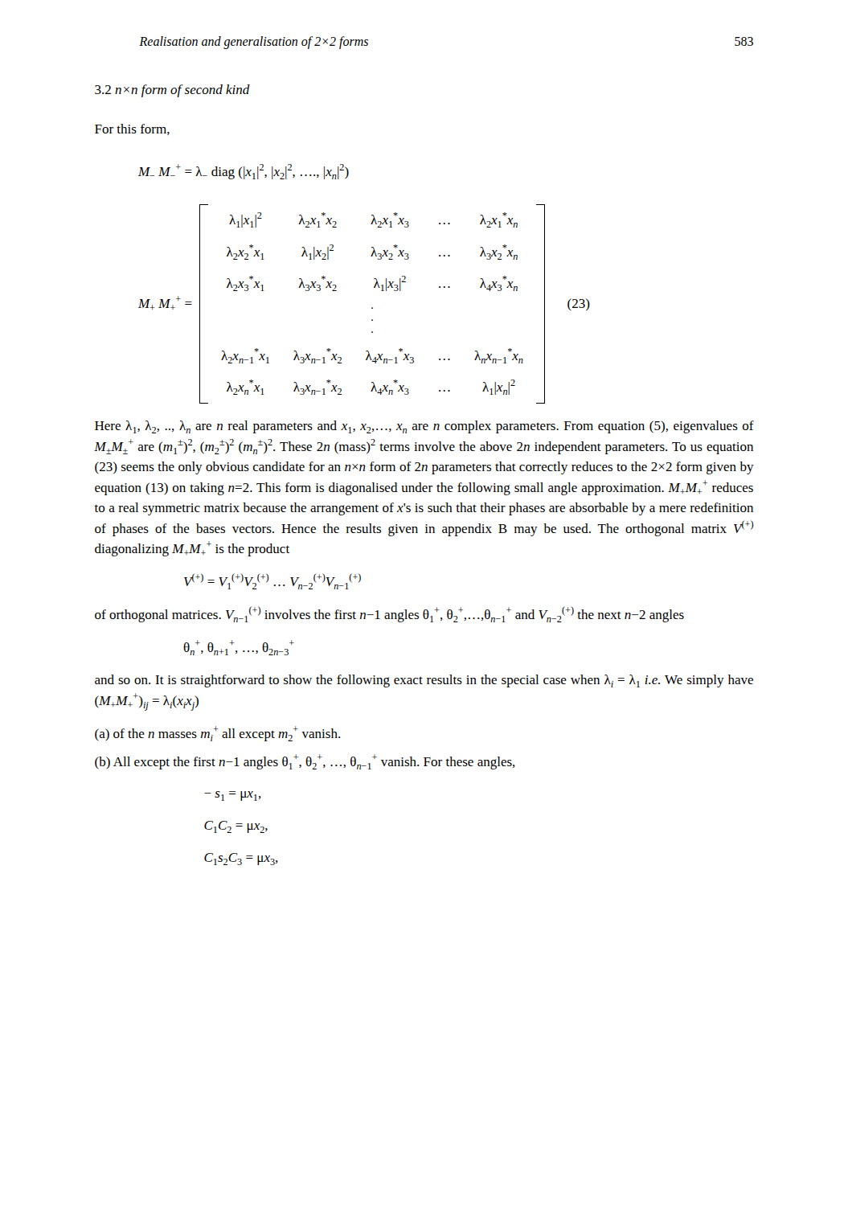Realisation and generalisation of 2×2 forms 583
3.2 n×n form of second kind
For this form,
M− M−+ = λ− diag (|x1|2, |x2|2, …., |xn|2)
M+ M++ =
| λ 1 / x 1 / 2 | λ 2 x 1 * x 2 | λ 2 x 1 * x 3 | … | λ 2 x 1 * x n |
| λ 2 x 2 * x 1 | λ 1 / x 2 / 2 | λ 3 x 2 * x 3 | … | λ 3 x 2 * x n |
| λ 2 x 3 * x 1 | λ 3 x 3 * x 2 | λ 1 / x 3 / 2 | … | λ 4 x 3 * x n |
| · · · |
| λ 2 x n −1 * x 1 | λ 3 x n −1 * x 2 | λ 4 x n −1 * x 3 | … | λ n x n −1 * x n |
| λ 2 x n * x 1 | λ 3 x n −1 * x 2 | λ 4 x n * x 3 | … | λ 1 / x n / 2 |
(23)
Here λ1, λ2, .., λn are n real parameters and x1, x2,…, xn are n complex parameters. From equation (5), eigenvalues of M±M±+ are (m1±)2, (m2±)2 (mn±)2. These 2n (mass)2 terms involve the above 2n independent parameters. To us equation (23) seems the only obvious candidate for an n×n form of 2n parameters that correctly reduces to the 2×2 form given by equation (13) on taking n=2. This form is diagonalised under the following small angle approximation. M+M++ reduces to a real symmetric matrix because the arrangement of x's is such that their phases are absorbable by a mere redefinition of phases of the bases vectors. Hence the results given in appendix B may be used. The orthogonal matrix V(+) diagonalizing M+M++ is the product
V(+) = V1(+)V2(+) … Vn−2(+)Vn−1(+)
of orthogonal matrices. Vn−1(+) involves the first n−1 angles θ1+, θ2+,…,θn−1+ and Vn−2(+) the next n−2 angles
θn+, θn+1+, …, θ2n−3+
and so on. It is straightforward to show the following exact results in the special case when λi = λ1 i.e. We simply have (M+M++)ij = λi(xixj)
(a) of the n masses mi+ all except m2+ vanish.
(b) All except the first n−1 angles θ1+, θ2+, …, θn−1+ vanish. For these angles,
− s1 = μx1,
C1C2 = μx2,
C1s2C3 = μx3,